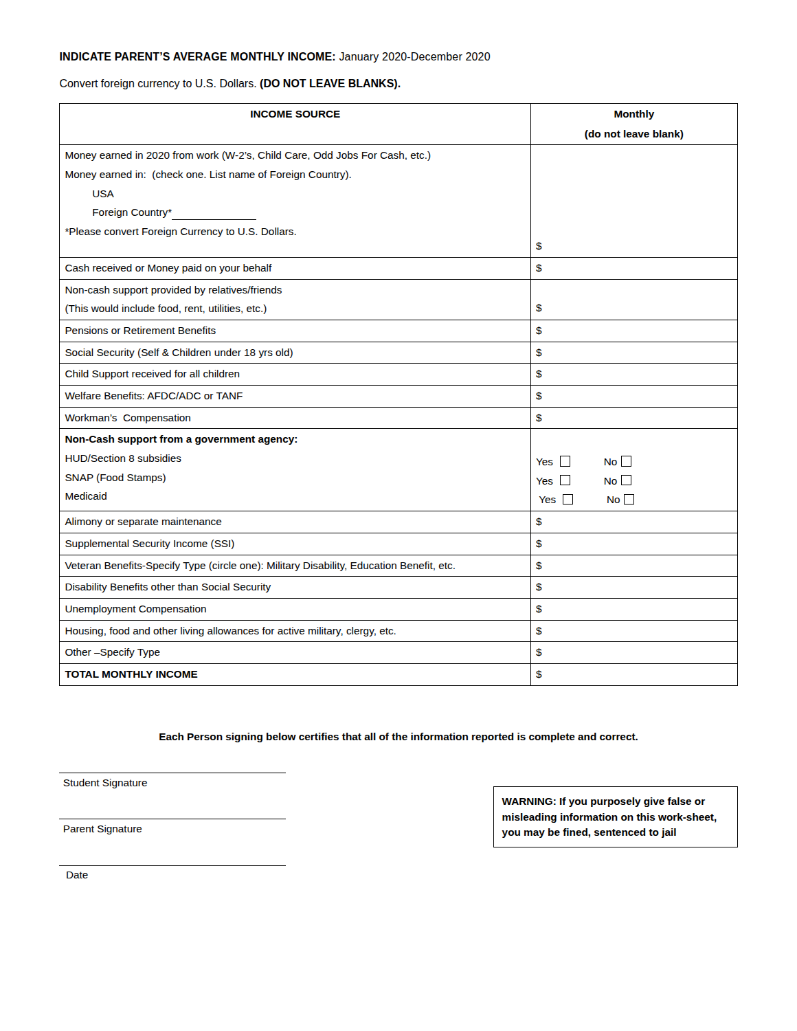INDICATE PARENT’S AVERAGE MONTHLY INCOME: January 2020-December 2020
Convert foreign currency to U.S. Dollars. (DO NOT LEAVE BLANKS).
| INCOME SOURCE | Monthly (do not leave blank) |
| --- | --- |
| Money earned in 2020 from work (W-2’s, Child Care, Odd Jobs For Cash, etc.) Money earned in: (check one. List name of Foreign Country). USA Foreign Country* *Please convert Foreign Currency to U.S. Dollars. | $ |
| Cash received or Money paid on your behalf | $ |
| Non-cash support provided by relatives/friends (This would include food, rent, utilities, etc.) | $ |
| Pensions or Retirement Benefits | $ |
| Social Security (Self & Children under 18 yrs old) | $ |
| Child Support received for all children | $ |
| Welfare Benefits: AFDC/ADC or TANF | $ |
| Workman’s Compensation | $ |
| Non-Cash support from a government agency: HUD/Section 8 subsidies SNAP (Food Stamps) Medicaid | Yes No Yes No Yes No |
| Alimony or separate maintenance | $ |
| Supplemental Security Income (SSI) | $ |
| Veteran Benefits-Specify Type (circle one): Military Disability, Education Benefit, etc. | $ |
| Disability Benefits other than Social Security | $ |
| Unemployment Compensation | $ |
| Housing, food and other living allowances for active military, clergy, etc. | $ |
| Other –Specify Type | $ |
| TOTAL MONTHLY INCOME | $ |
Each Person signing below certifies that all of the information reported is complete and correct.
WARNING: If you purposely give false or misleading information on this work-sheet, you may be fined, sentenced to jail
Student Signature
Parent Signature
Date